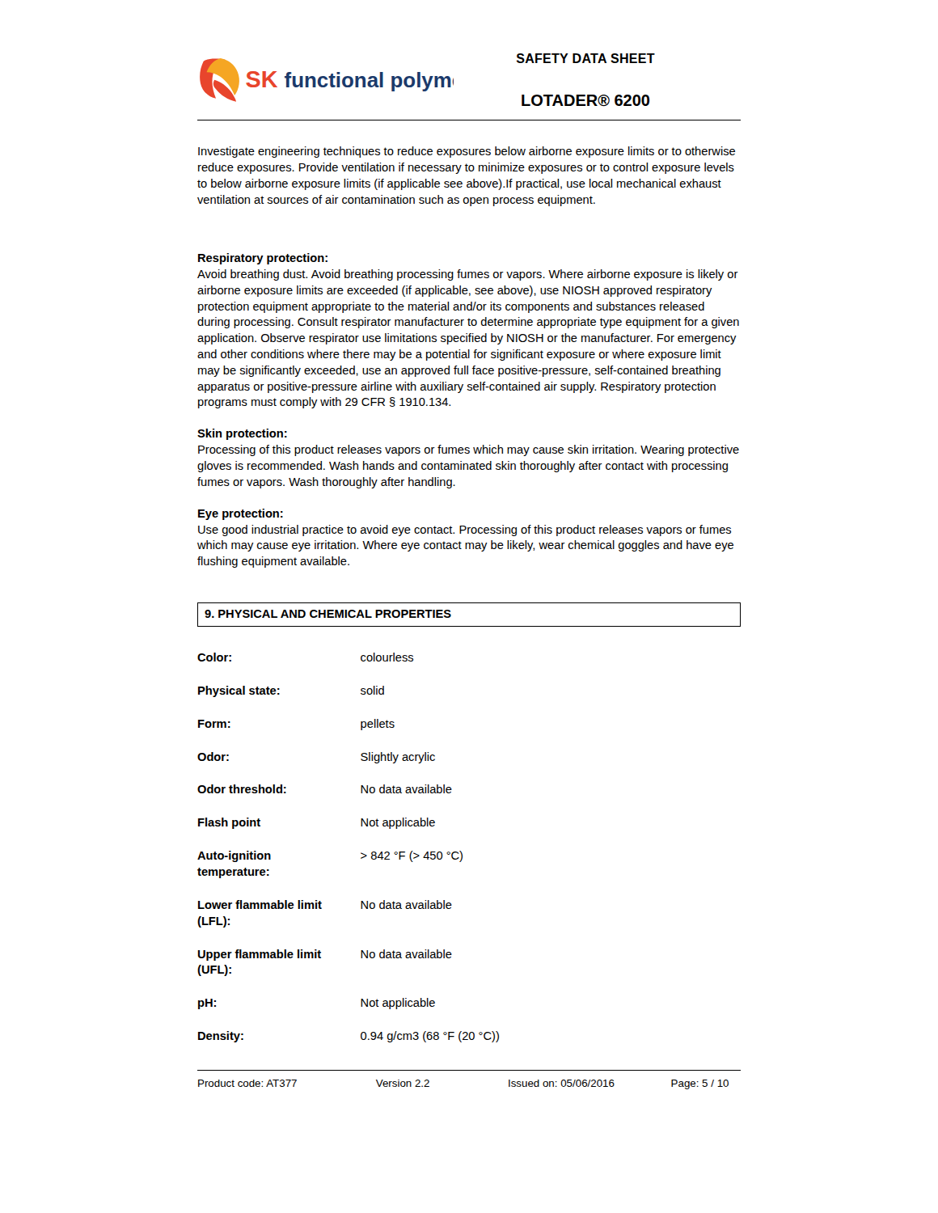SK functional polymer
SAFETY DATA SHEET
LOTADER® 6200
Investigate engineering techniques to reduce exposures below airborne exposure limits or to otherwise reduce exposures. Provide ventilation if necessary to minimize exposures or to control exposure levels to below airborne exposure limits (if applicable see above).If practical, use local mechanical exhaust ventilation at sources of air contamination such as open process equipment.
Respiratory protection:
Avoid breathing dust. Avoid breathing processing fumes or vapors. Where airborne exposure is likely or airborne exposure limits are exceeded (if applicable, see above), use NIOSH approved respiratory protection equipment appropriate to the material and/or its components and substances released during processing. Consult respirator manufacturer to determine appropriate type equipment for a given application. Observe respirator use limitations specified by NIOSH or the manufacturer. For emergency and other conditions where there may be a potential for significant exposure or where exposure limit may be significantly exceeded, use an approved full face positive-pressure, self-contained breathing apparatus or positive-pressure airline with auxiliary self-contained air supply. Respiratory protection programs must comply with 29 CFR § 1910.134.
Skin protection:
Processing of this product releases vapors or fumes which may cause skin irritation. Wearing protective gloves is recommended. Wash hands and contaminated skin thoroughly after contact with processing fumes or vapors. Wash thoroughly after handling.
Eye protection:
Use good industrial practice to avoid eye contact. Processing of this product releases vapors or fumes which may cause eye irritation. Where eye contact may be likely, wear chemical goggles and have eye flushing equipment available.
9. PHYSICAL AND CHEMICAL PROPERTIES
| Color: | colourless |
| Physical state: | solid |
| Form: | pellets |
| Odor: | Slightly acrylic |
| Odor threshold: | No data available |
| Flash point | Not applicable |
| Auto-ignition temperature: | > 842 °F (> 450 °C) |
| Lower flammable limit (LFL): | No data available |
| Upper flammable limit (UFL): | No data available |
| pH: | Not applicable |
| Density: | 0.94 g/cm3 (68 °F (20 °C)) |
Product code: AT377
Version 2.2
Issued on: 05/06/2016
Page: 5 / 10